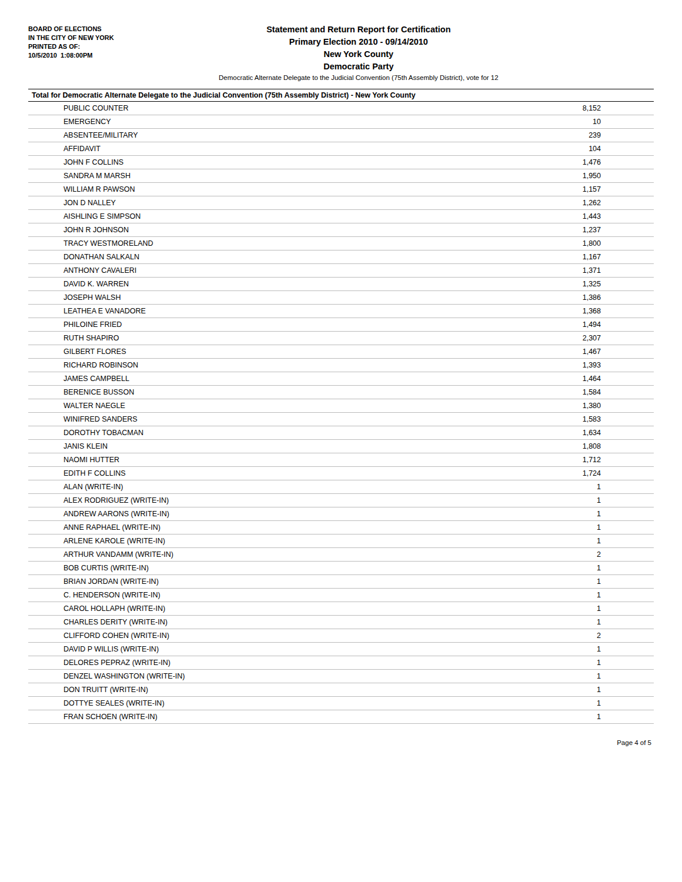BOARD OF ELECTIONS
IN THE CITY OF NEW YORK
PRINTED AS OF:
10/5/2010 1:08:00PM
Statement and Return Report for Certification
Primary Election 2010 - 09/14/2010
New York County
Democratic Party
Democratic Alternate Delegate to the Judicial Convention (75th Assembly District), vote for 12
Total for Democratic Alternate Delegate to the Judicial Convention (75th Assembly District) - New York County
| PUBLIC COUNTER | 8,152 |
| EMERGENCY | 10 |
| ABSENTEE/MILITARY | 239 |
| AFFIDAVIT | 104 |
| JOHN F COLLINS | 1,476 |
| SANDRA M MARSH | 1,950 |
| WILLIAM R PAWSON | 1,157 |
| JON D NALLEY | 1,262 |
| AISHLING E SIMPSON | 1,443 |
| JOHN R JOHNSON | 1,237 |
| TRACY WESTMORELAND | 1,800 |
| DONATHAN SALKALN | 1,167 |
| ANTHONY CAVALERI | 1,371 |
| DAVID K. WARREN | 1,325 |
| JOSEPH WALSH | 1,386 |
| LEATHEA E VANADORE | 1,368 |
| PHILOINE FRIED | 1,494 |
| RUTH SHAPIRO | 2,307 |
| GILBERT FLORES | 1,467 |
| RICHARD ROBINSON | 1,393 |
| JAMES CAMPBELL | 1,464 |
| BERENICE BUSSON | 1,584 |
| WALTER NAEGLE | 1,380 |
| WINIFRED SANDERS | 1,583 |
| DOROTHY TOBACMAN | 1,634 |
| JANIS KLEIN | 1,808 |
| NAOMI HUTTER | 1,712 |
| EDITH F COLLINS | 1,724 |
| ALAN (WRITE-IN) | 1 |
| ALEX RODRIGUEZ (WRITE-IN) | 1 |
| ANDREW AARONS (WRITE-IN) | 1 |
| ANNE RAPHAEL (WRITE-IN) | 1 |
| ARLENE KAROLE (WRITE-IN) | 1 |
| ARTHUR VANDAMM (WRITE-IN) | 2 |
| BOB CURTIS (WRITE-IN) | 1 |
| BRIAN JORDAN (WRITE-IN) | 1 |
| C. HENDERSON (WRITE-IN) | 1 |
| CAROL HOLLAPH (WRITE-IN) | 1 |
| CHARLES DERITY (WRITE-IN) | 1 |
| CLIFFORD COHEN (WRITE-IN) | 2 |
| DAVID P WILLIS (WRITE-IN) | 1 |
| DELORES PEPRAZ (WRITE-IN) | 1 |
| DENZEL WASHINGTON (WRITE-IN) | 1 |
| DON TRUITT (WRITE-IN) | 1 |
| DOTTYE SEALES (WRITE-IN) | 1 |
| FRAN SCHOEN (WRITE-IN) | 1 |
Page 4 of 5